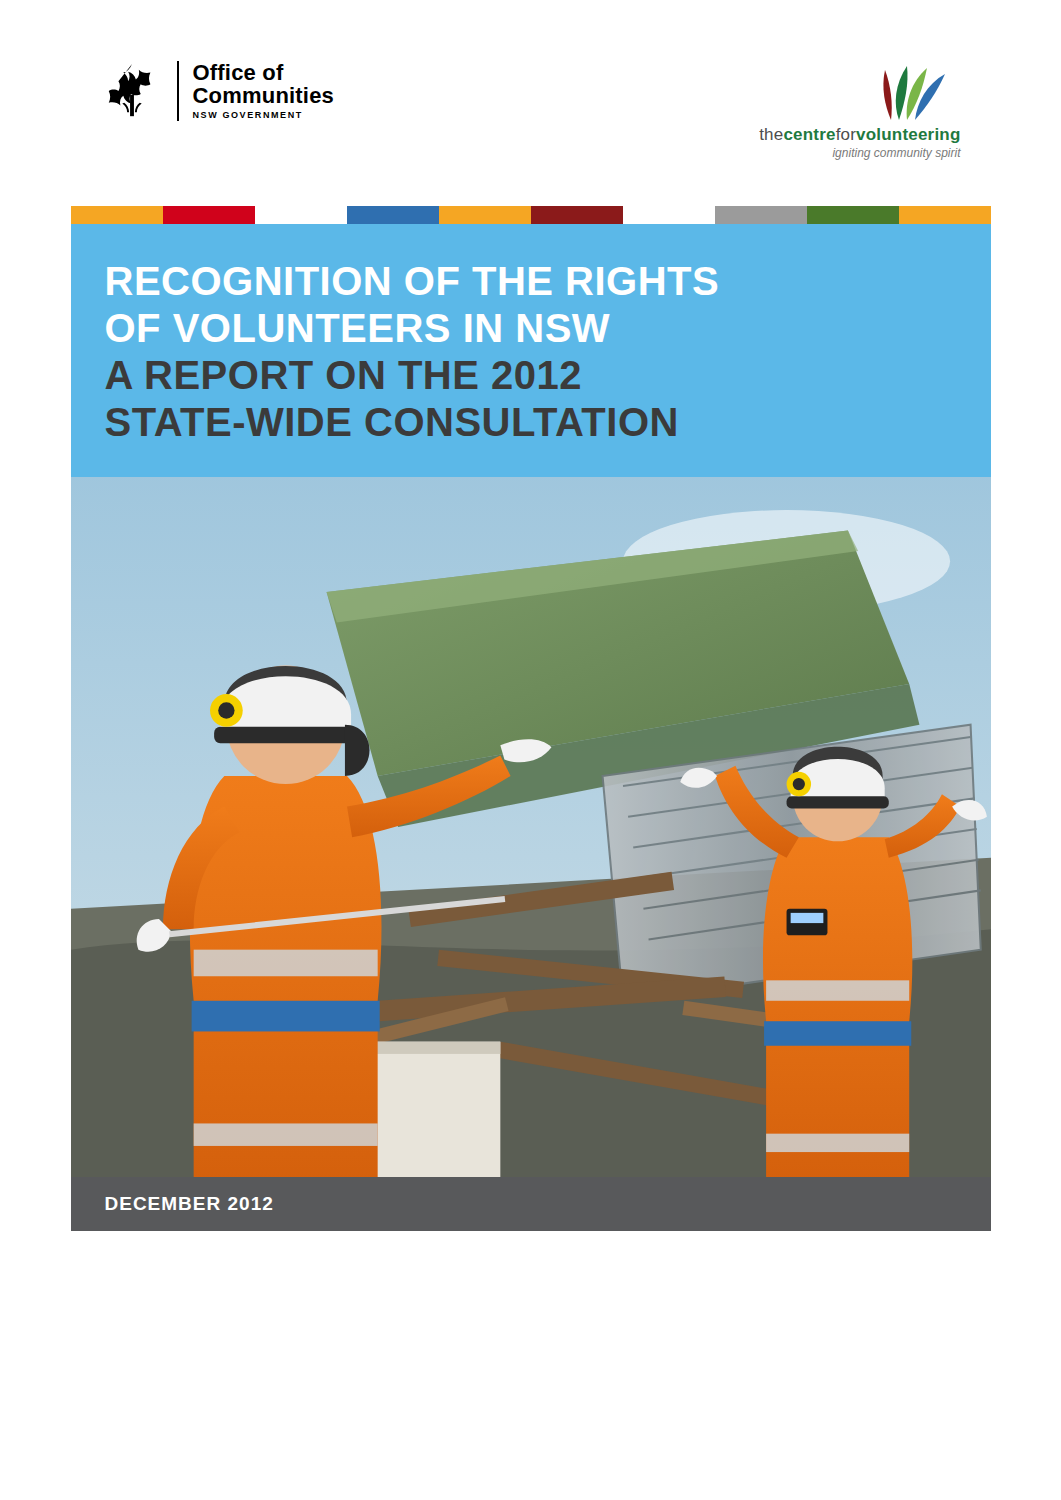Office of
Communities
NSW GOVERNMENT
thecentreforvolunteering
igniting community spirit
Recognition of the Rights
of Volunteers in NSW
A Report on the 2012
State-wide Consultation
December 2012